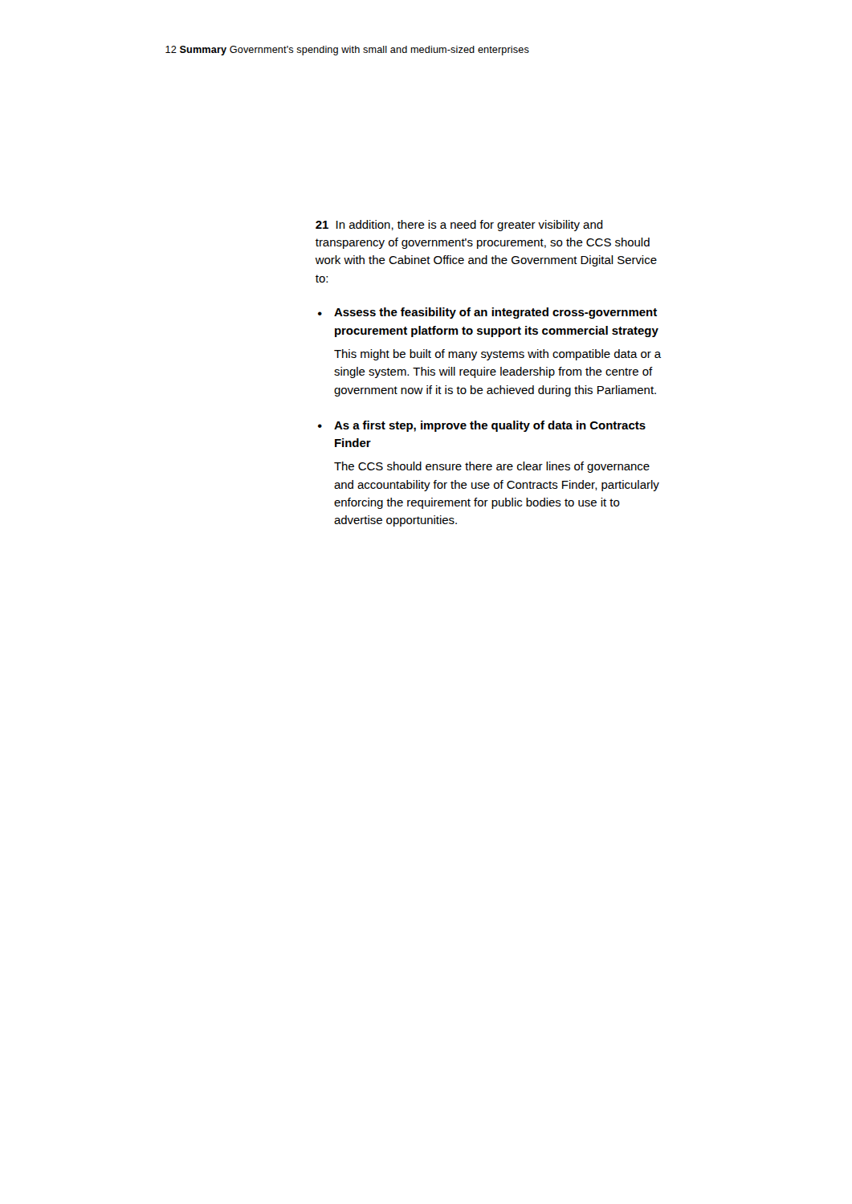12 Summary Government's spending with small and medium-sized enterprises
21 In addition, there is a need for greater visibility and transparency of government's procurement, so the CCS should work with the Cabinet Office and the Government Digital Service to:
Assess the feasibility of an integrated cross-government procurement platform to support its commercial strategy
This might be built of many systems with compatible data or a single system. This will require leadership from the centre of government now if it is to be achieved during this Parliament.
As a first step, improve the quality of data in Contracts Finder
The CCS should ensure there are clear lines of governance and accountability for the use of Contracts Finder, particularly enforcing the requirement for public bodies to use it to advertise opportunities.